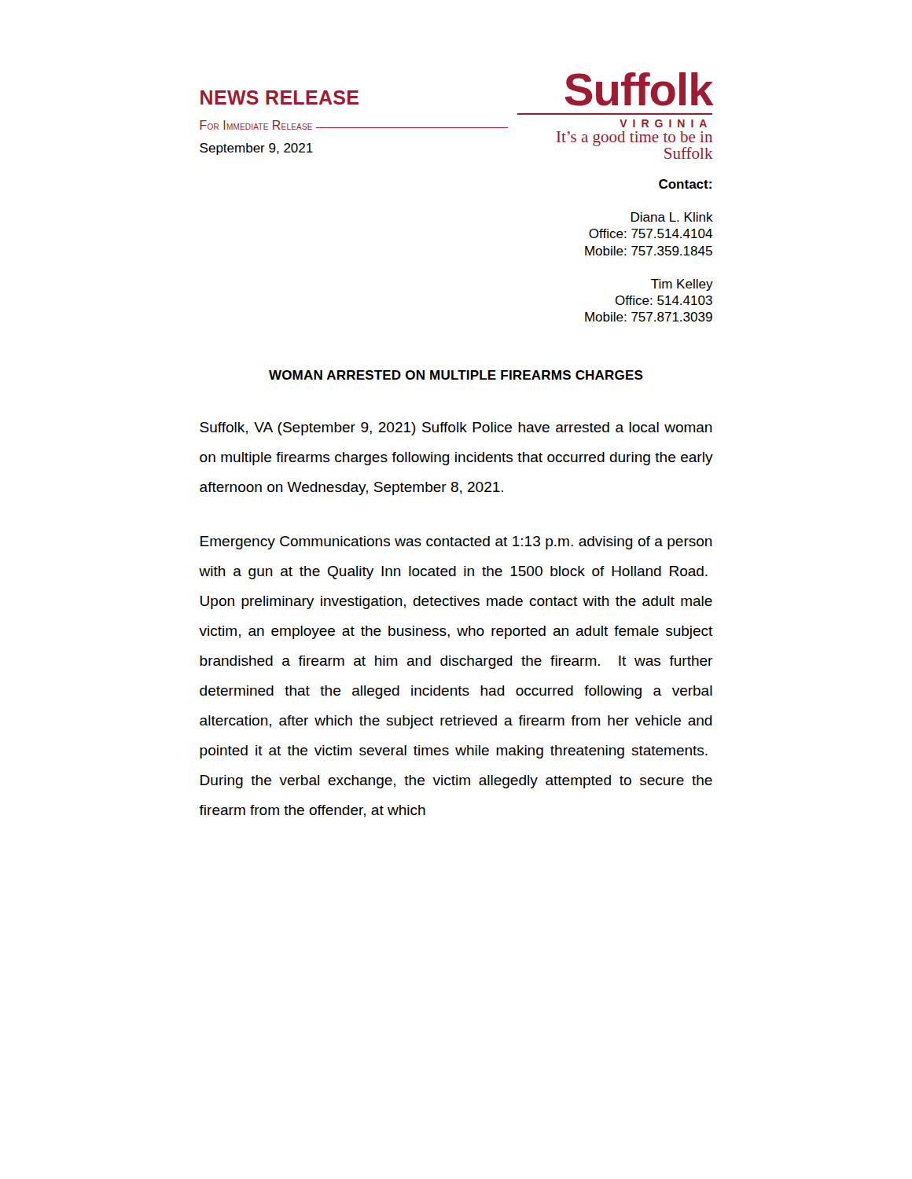NEWS RELEASE
For Immediate Release
September 9, 2021
Suffolk
VIRGINIA It’s a good time to be in Suffolk
Contact:
Diana L. Klink
Office: 757.514.4104
Mobile: 757.359.1845
Tim Kelley
Office: 514.4103
Mobile: 757.871.3039
WOMAN ARRESTED ON MULTIPLE FIREARMS CHARGES
Suffolk, VA (September 9, 2021) Suffolk Police have arrested a local woman on multiple firearms charges following incidents that occurred during the early afternoon on Wednesday, September 8, 2021.
Emergency Communications was contacted at 1:13 p.m. advising of a person with a gun at the Quality Inn located in the 1500 block of Holland Road. Upon preliminary investigation, detectives made contact with the adult male victim, an employee at the business, who reported an adult female subject brandished a firearm at him and discharged the firearm. It was further determined that the alleged incidents had occurred following a verbal altercation, after which the subject retrieved a firearm from her vehicle and pointed it at the victim several times while making threatening statements. During the verbal exchange, the victim allegedly attempted to secure the firearm from the offender, at which